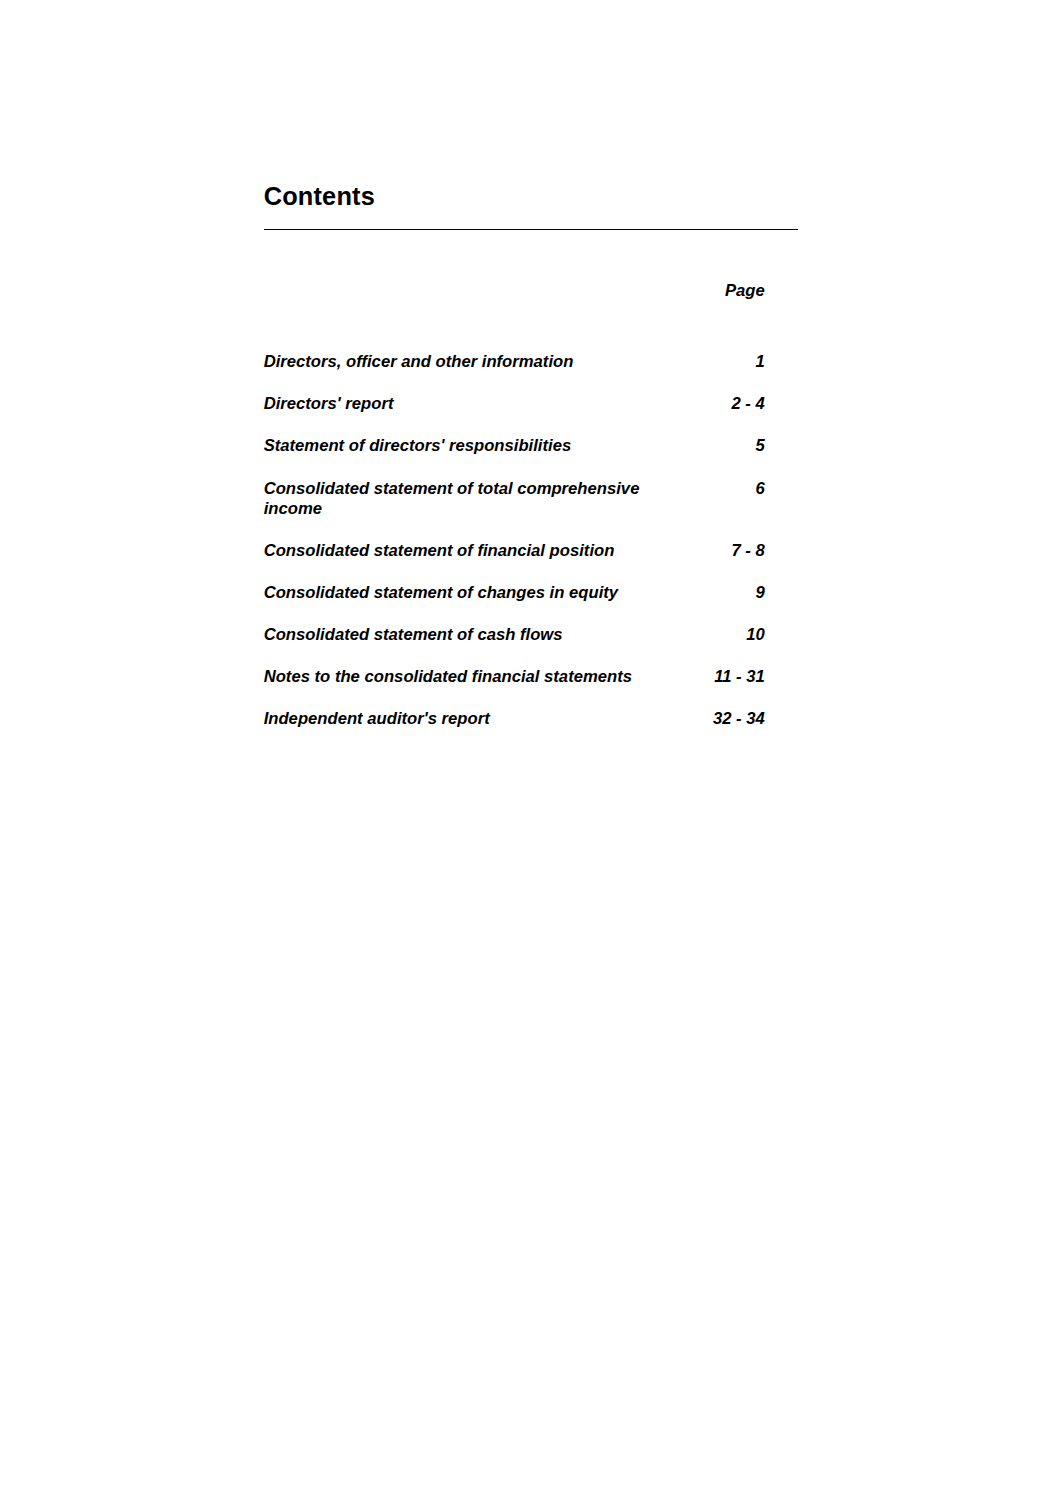Contents
| | Page |
| Directors, officer and other information | 1 |
| Directors' report | 2 - 4 |
| Statement of directors' responsibilities | 5 |
| Consolidated statement of total comprehensive income | 6 |
| Consolidated statement of financial position | 7 - 8 |
| Consolidated statement of changes in equity | 9 |
| Consolidated statement of cash flows | 10 |
| Notes to the consolidated financial statements | 11 - 31 |
| Independent auditor's report | 32 - 34 |